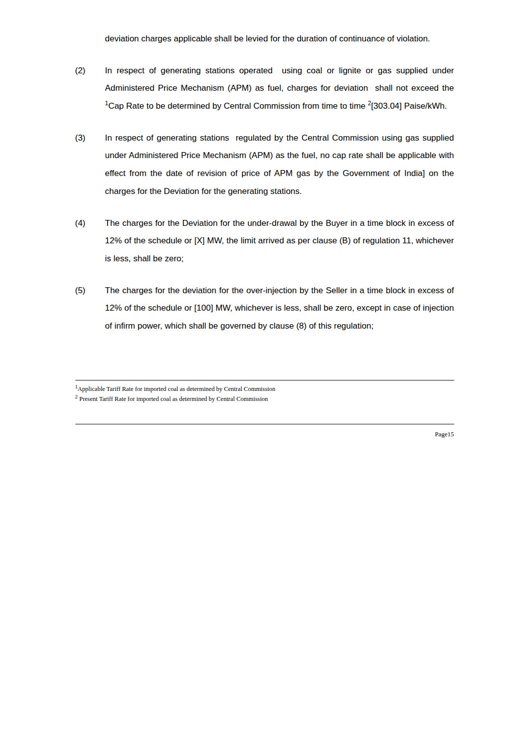deviation charges applicable shall be levied for the duration of continuance of violation.
(2) In respect of generating stations operated using coal or lignite or gas supplied under Administered Price Mechanism (APM) as fuel, charges for deviation shall not exceed the 1Cap Rate to be determined by Central Commission from time to time 2[303.04] Paise/kWh.
(3) In respect of generating stations regulated by the Central Commission using gas supplied under Administered Price Mechanism (APM) as the fuel, no cap rate shall be applicable with effect from the date of revision of price of APM gas by the Government of India] on the charges for the Deviation for the generating stations.
(4) The charges for the Deviation for the under-drawal by the Buyer in a time block in excess of 12% of the schedule or [X] MW, the limit arrived as per clause (B) of regulation 11, whichever is less, shall be zero;
(5) The charges for the deviation for the over-injection by the Seller in a time block in excess of 12% of the schedule or [100] MW, whichever is less, shall be zero, except in case of injection of infirm power, which shall be governed by clause (8) of this regulation;
1Applicable Tariff Rate for imported coal as determined by Central Commission
2 Present Tariff Rate for imported coal as determined by Central Commission
Page15